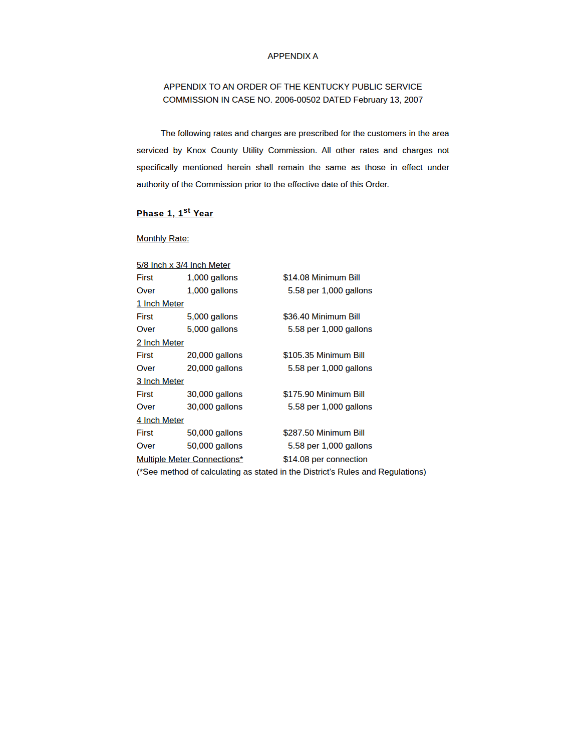APPENDIX A
APPENDIX TO AN ORDER OF THE KENTUCKY PUBLIC SERVICE
COMMISSION IN CASE NO. 2006-00502 DATED February 13, 2007
The following rates and charges are prescribed for the customers in the area serviced by Knox County Utility Commission. All other rates and charges not specifically mentioned herein shall remain the same as those in effect under authority of the Commission prior to the effective date of this Order.
Phase 1, 1st Year
Monthly Rate:
| 5/8 Inch x 3/4 Inch Meter |
| First | 1,000 gallons | $14.08 Minimum Bill |
| Over | 1,000 gallons | 5.58 per 1,000 gallons |
| 1 Inch Meter |
| First | 5,000 gallons | $36.40 Minimum Bill |
| Over | 5,000 gallons | 5.58 per 1,000 gallons |
| 2 Inch Meter |
| First | 20,000 gallons | $105.35 Minimum Bill |
| Over | 20,000 gallons | 5.58 per 1,000 gallons |
| 3 Inch Meter |
| First | 30,000 gallons | $175.90 Minimum Bill |
| Over | 30,000 gallons | 5.58 per 1,000 gallons |
| 4 Inch Meter |
| First | 50,000 gallons | $287.50 Minimum Bill |
| Over | 50,000 gallons | 5.58 per 1,000 gallons |
| Multiple Meter Connections* | $14.08 per connection |
(*See method of calculating as stated in the District’s Rules and Regulations)